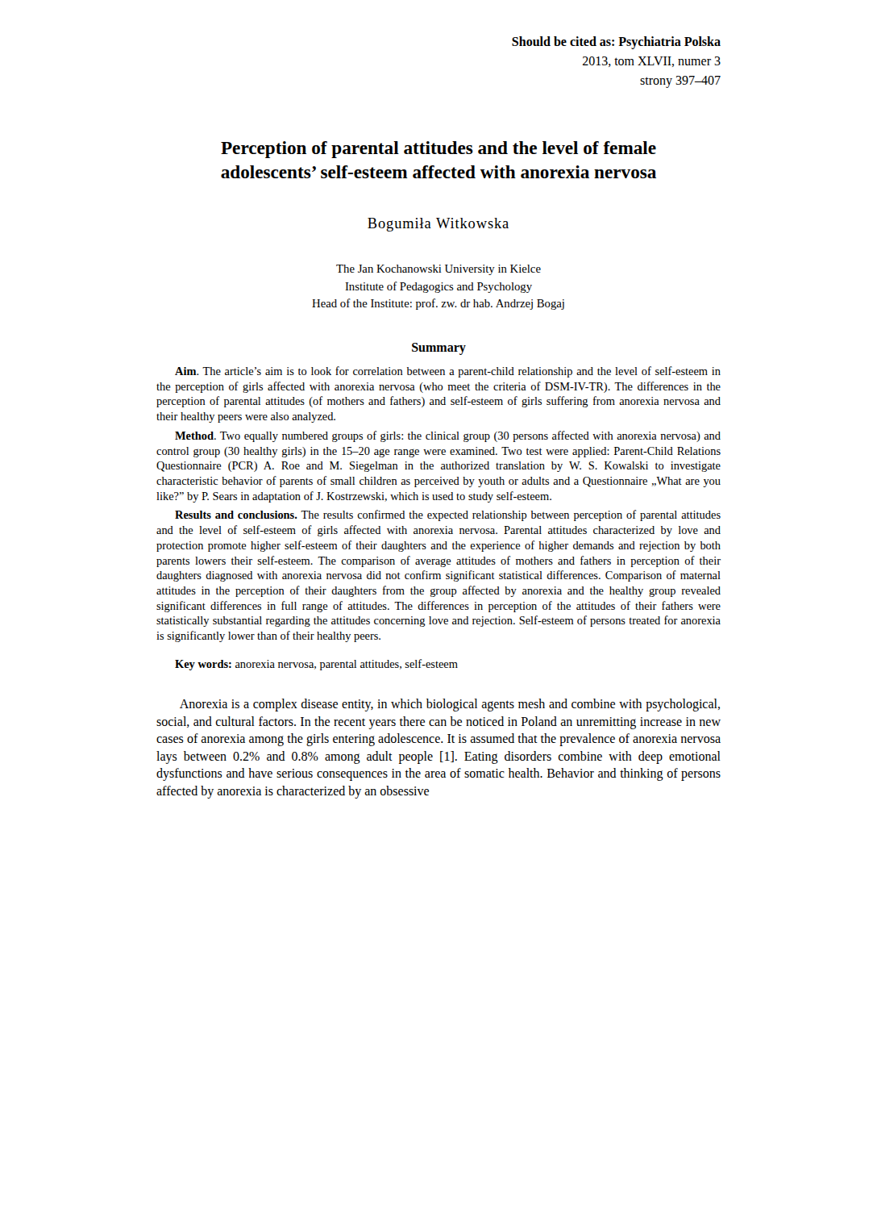Should be cited as: Psychiatria Polska
2013, tom XLVII, numer 3
strony 397–407
Perception of parental attitudes and the level of female
adolescents’ self-esteem affected with anorexia nervosa
Bogumiła Witkowska
The Jan Kochanowski University in Kielce
Institute of Pedagogics and Psychology
Head of the Institute: prof. zw. dr hab. Andrzej Bogaj
Summary
Aim. The article’s aim is to look for correlation between a parent-child relationship and the level of self-esteem in the perception of girls affected with anorexia nervosa (who meet the criteria of DSM-IV-TR). The differences in the perception of parental attitudes (of mothers and fathers) and self-esteem of girls suffering from anorexia nervosa and their healthy peers were also analyzed.
Method. Two equally numbered groups of girls: the clinical group (30 persons affected with anorexia nervosa) and control group (30 healthy girls) in the 15–20 age range were examined. Two test were applied: Parent-Child Relations Questionnaire (PCR) A. Roe and M. Siegelman in the authorized translation by W. S. Kowalski to investigate characteristic behavior of parents of small children as perceived by youth or adults and a Questionnaire „What are you like?” by P. Sears in adaptation of J. Kostrzewski, which is used to study self-esteem.
Results and conclusions. The results confirmed the expected relationship between perception of parental attitudes and the level of self-esteem of girls affected with anorexia nervosa. Parental attitudes characterized by love and protection promote higher self-esteem of their daughters and the experience of higher demands and rejection by both parents lowers their self-esteem. The comparison of average attitudes of mothers and fathers in perception of their daughters diagnosed with anorexia nervosa did not confirm significant statistical differences. Comparison of maternal attitudes in the perception of their daughters from the group affected by anorexia and the healthy group revealed significant differences in full range of attitudes. The differences in perception of the attitudes of their fathers were statistically substantial regarding the attitudes concerning love and rejection. Self-esteem of persons treated for anorexia is significantly lower than of their healthy peers.
Key words: anorexia nervosa, parental attitudes, self-esteem
Anorexia is a complex disease entity, in which biological agents mesh and combine with psychological, social, and cultural factors. In the recent years there can be noticed in Poland an unremitting increase in new cases of anorexia among the girls entering adolescence. It is assumed that the prevalence of anorexia nervosa lays between 0.2% and 0.8% among adult people [1]. Eating disorders combine with deep emotional dysfunctions and have serious consequences in the area of somatic health. Behavior and thinking of persons affected by anorexia is characterized by an obsessive